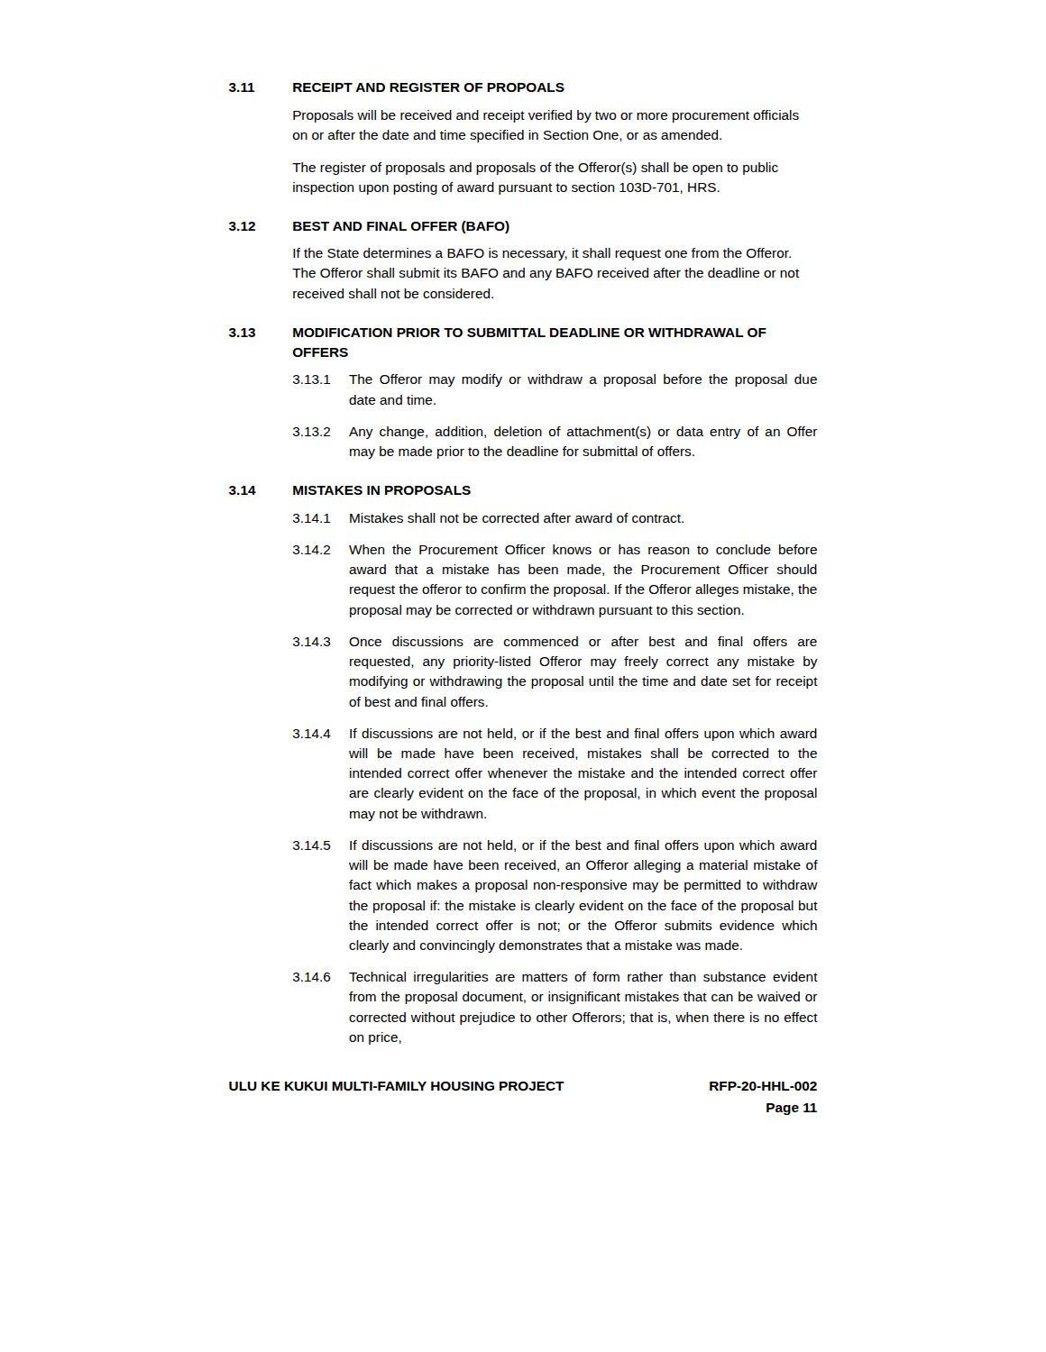3.11 Receipt and Register of Propoals
Proposals will be received and receipt verified by two or more procurement officials on or after the date and time specified in Section One, or as amended.
The register of proposals and proposals of the Offeror(s) shall be open to public inspection upon posting of award pursuant to section 103D-701, HRS.
3.12 Best and Final Offer (BAFO)
If the State determines a BAFO is necessary, it shall request one from the Offeror. The Offeror shall submit its BAFO and any BAFO received after the deadline or not received shall not be considered.
3.13 Modification Prior to Submittal Deadline or Withdrawal of Offers
3.13.1 The Offeror may modify or withdraw a proposal before the proposal due date and time.
3.13.2 Any change, addition, deletion of attachment(s) or data entry of an Offer may be made prior to the deadline for submittal of offers.
3.14 Mistakes in Proposals
3.14.1 Mistakes shall not be corrected after award of contract.
3.14.2 When the Procurement Officer knows or has reason to conclude before award that a mistake has been made, the Procurement Officer should request the offeror to confirm the proposal. If the Offeror alleges mistake, the proposal may be corrected or withdrawn pursuant to this section.
3.14.3 Once discussions are commenced or after best and final offers are requested, any priority-listed Offeror may freely correct any mistake by modifying or withdrawing the proposal until the time and date set for receipt of best and final offers.
3.14.4 If discussions are not held, or if the best and final offers upon which award will be made have been received, mistakes shall be corrected to the intended correct offer whenever the mistake and the intended correct offer are clearly evident on the face of the proposal, in which event the proposal may not be withdrawn.
3.14.5 If discussions are not held, or if the best and final offers upon which award will be made have been received, an Offeror alleging a material mistake of fact which makes a proposal non-responsive may be permitted to withdraw the proposal if: the mistake is clearly evident on the face of the proposal but the intended correct offer is not; or the Offeror submits evidence which clearly and convincingly demonstrates that a mistake was made.
3.14.6 Technical irregularities are matters of form rather than substance evident from the proposal document, or insignificant mistakes that can be waived or corrected without prejudice to other Offerors; that is, when there is no effect on price,
Ulu Ke Kukui Multi-Family Housing Project RFP-20-HHL-002
Page 11